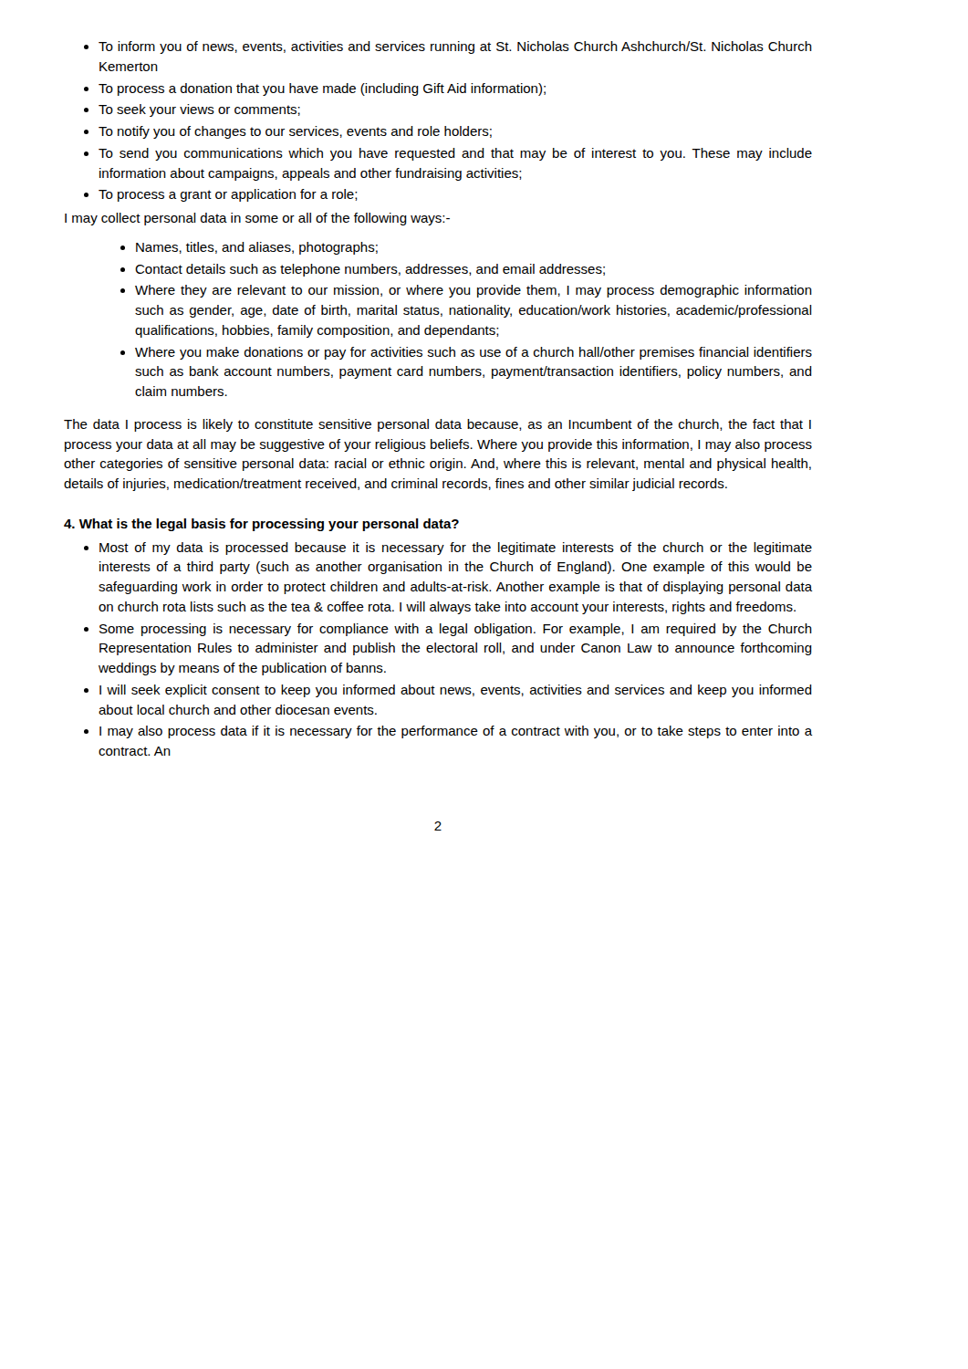To inform you of news, events, activities and services running at St. Nicholas Church Ashchurch/St. Nicholas Church Kemerton
To process a donation that you have made (including Gift Aid information);
To seek your views or comments;
To notify you of changes to our services, events and role holders;
To send you communications which you have requested and that may be of interest to you. These may include information about campaigns, appeals and other fundraising activities;
To process a grant or application for a role;
I may collect personal data in some or all of the following ways:-
Names, titles, and aliases, photographs;
Contact details such as telephone numbers, addresses, and email addresses;
Where they are relevant to our mission, or where you provide them, I may process demographic information such as gender, age, date of birth, marital status, nationality, education/work histories, academic/professional qualifications, hobbies, family composition, and dependants;
Where you make donations or pay for activities such as use of a church hall/other premises financial identifiers such as bank account numbers, payment card numbers, payment/transaction identifiers, policy numbers, and claim numbers.
The data I process is likely to constitute sensitive personal data because, as an Incumbent of the church, the fact that I process your data at all may be suggestive of your religious beliefs. Where you provide this information, I may also process other categories of sensitive personal data: racial or ethnic origin. And, where this is relevant, mental and physical health, details of injuries, medication/treatment received, and criminal records, fines and other similar judicial records.
4. What is the legal basis for processing your personal data?
Most of my data is processed because it is necessary for the legitimate interests of the church or the legitimate interests of a third party (such as another organisation in the Church of England). One example of this would be safeguarding work in order to protect children and adults-at-risk. Another example is that of displaying personal data on church rota lists such as the tea & coffee rota. I will always take into account your interests, rights and freedoms.
Some processing is necessary for compliance with a legal obligation. For example, I am required by the Church Representation Rules to administer and publish the electoral roll, and under Canon Law to announce forthcoming weddings by means of the publication of banns.
I will seek explicit consent to keep you informed about news, events, activities and services and keep you informed about local church and other diocesan events.
I may also process data if it is necessary for the performance of a contract with you, or to take steps to enter into a contract. An
2